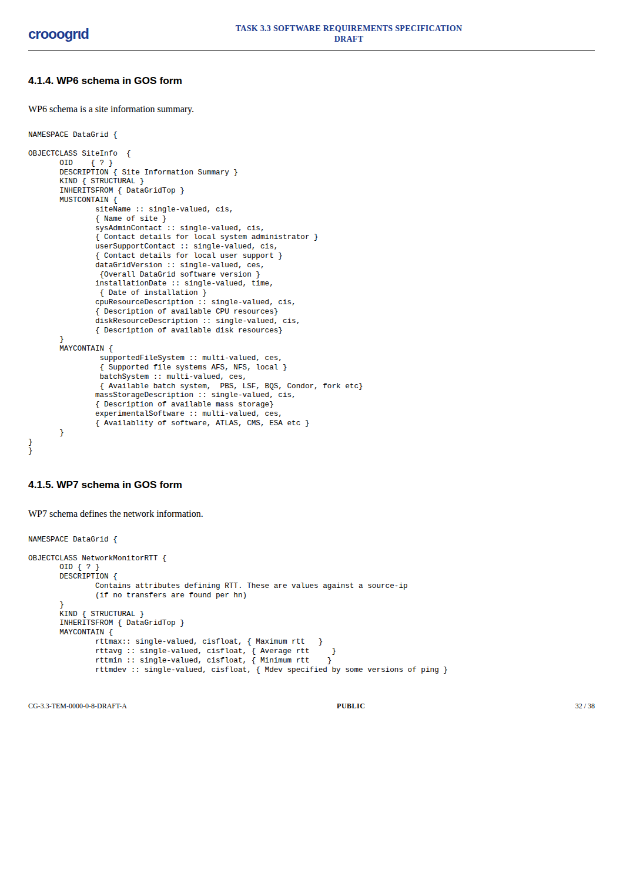crοοοɡrιd
TASK 3.3 SOFTWARE REQUIREMENTS SPECIFICATION
DRAFT
4.1.4. WP6 schema in GOS form
WP6 schema is a site information summary.
NAMESPACE DataGrid {

OBJECTCLASS SiteInfo  {
       OID    { ? }
       DESCRIPTION { Site Information Summary }
       KIND { STRUCTURAL }
       INHERITSFROM { DataGridTop }
       MUSTCONTAIN {
               siteName :: single-valued, cis,
               { Name of site }
               sysAdminContact :: single-valued, cis,
               { Contact details for local system administrator }
               userSupportContact :: single-valued, cis,
               { Contact details for local user support }
               dataGridVersion :: single-valued, ces,
                {Overall DataGrid software version }
               installationDate :: single-valued, time,
                { Date of installation }
               cpuResourceDescription :: single-valued, cis,
               { Description of available CPU resources}
               diskResourceDescription :: single-valued, cis,
               { Description of available disk resources}
       }
       MAYCONTAIN {
                supportedFileSystem :: multi-valued, ces,
                { Supported file systems AFS, NFS, local }
                batchSystem :: multi-valued, ces,
                { Available batch system,  PBS, LSF, BQS, Condor, fork etc}
               massStorageDescription :: single-valued, cis,
               { Description of available mass storage}
               experimentalSoftware :: multi-valued, ces,
               { Availablity of software, ATLAS, CMS, ESA etc }
       }
}
}
4.1.5. WP7 schema in GOS form
WP7 schema defines the network information.
NAMESPACE DataGrid {

OBJECTCLASS NetworkMonitorRTT {
       OID { ? }
       DESCRIPTION {
               Contains attributes defining RTT. These are values against a source-ip
               (if no transfers are found per hn)
       }
       KIND { STRUCTURAL }
       INHERITSFROM { DataGridTop }
       MAYCONTAIN {
               rttmax:: single-valued, cisfloat, { Maximum rtt   }
               rttavg :: single-valued, cisfloat, { Average rtt     }
               rttmin :: single-valued, cisfloat, { Minimum rtt    }
               rttmdev :: single-valued, cisfloat, { Mdev specified by some versions of ping }
CG-3.3-TEM-0000-0-8-DRAFT-A
PUBLIC
32 / 38